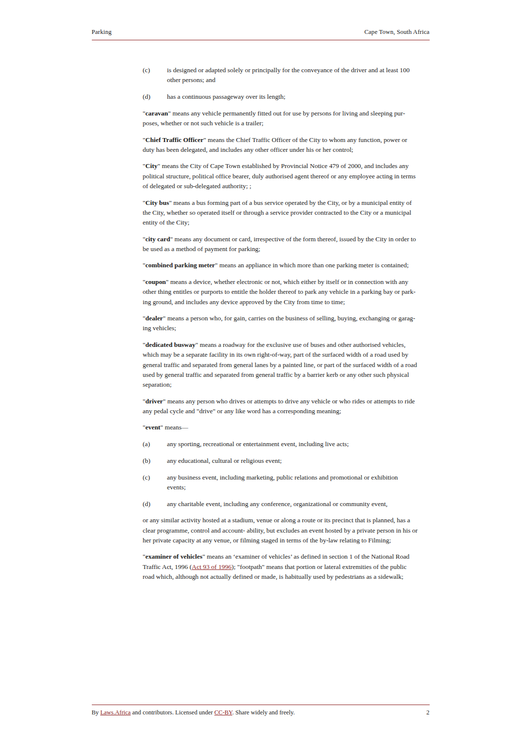Parking
Cape Town, South Africa
(c)
is designed or adapted solely or principally for the conveyance of the driver and at least 100 other persons; and
(d)
has a continuous passageway over its length;
"caravan" means any vehicle permanently fitted out for use by persons for living and sleeping purposes, whether or not such vehicle is a trailer;
"Chief Traffic Officer" means the Chief Traffic Officer of the City to whom any function, power or duty has been delegated, and includes any other officer under his or her control;
"City" means the City of Cape Town established by Provincial Notice 479 of 2000, and includes any political structure, political office bearer, duly authorised agent thereof or any employee acting in terms of delegated or sub-delegated authority; ;
"City bus" means a bus forming part of a bus service operated by the City, or by a municipal entity of the City, whether so operated itself or through a service provider contracted to the City or a municipal entity of the City;
"city card" means any document or card, irrespective of the form thereof, issued by the City in order to be used as a method of payment for parking;
"combined parking meter" means an appliance in which more than one parking meter is contained;
"coupon" means a device, whether electronic or not, which either by itself or in connection with any other thing entitles or purports to entitle the holder thereof to park any vehicle in a parking bay or parking ground, and includes any device approved by the City from time to time;
"dealer" means a person who, for gain, carries on the business of selling, buying, exchanging or garaging vehicles;
"dedicated busway" means a roadway for the exclusive use of buses and other authorised vehicles, which may be a separate facility in its own right-of-way, part of the surfaced width of a road used by general traffic and separated from general lanes by a painted line, or part of the surfaced width of a road used by general traffic and separated from general traffic by a barrier kerb or any other such physical separation;
"driver" means any person who drives or attempts to drive any vehicle or who rides or attempts to ride any pedal cycle and "drive" or any like word has a corresponding meaning;
"event" means—
(a)
any sporting, recreational or entertainment event, including live acts;
(b)
any educational, cultural or religious event;
(c)
any business event, including marketing, public relations and promotional or exhibition events;
(d)
any charitable event, including any conference, organizational or community event,
or any similar activity hosted at a stadium, venue or along a route or its precinct that is planned, has a clear programme, control and account- ability, but excludes an event hosted by a private person in his or her private capacity at any venue, or filming staged in terms of the by-law relating to Filming;
"examiner of vehicles" means an ‘examiner of vehicles’ as defined in section 1 of the National Road Traffic Act, 1996 (Act 93 of 1996); "footpath" means that portion or lateral extremities of the public road which, although not actually defined or made, is habitually used by pedestrians as a sidewalk;
By Laws.Africa and contributors. Licensed under CC-BY. Share widely and freely.
2